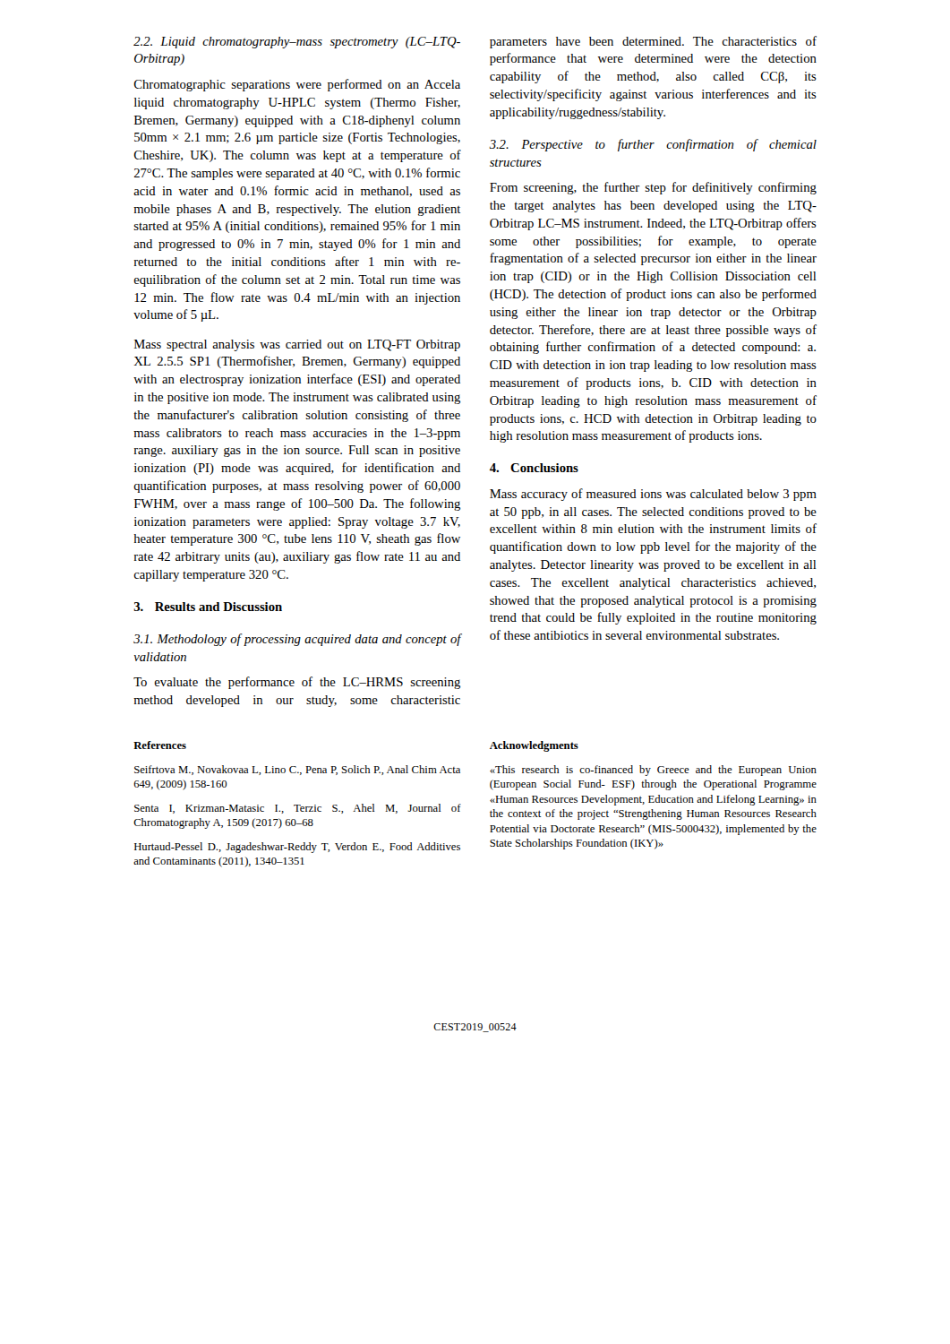2.2. Liquid chromatography–mass spectrometry (LC–LTQ-Orbitrap)
Chromatographic separations were performed on an Accela liquid chromatography U-HPLC system (Thermo Fisher, Bremen, Germany) equipped with a C18-diphenyl column 50mm × 2.1 mm; 2.6 µm particle size (Fortis Technologies, Cheshire, UK). The column was kept at a temperature of 27°C. The samples were separated at 40 °C, with 0.1% formic acid in water and 0.1% formic acid in methanol, used as mobile phases A and B, respectively. The elution gradient started at 95% A (initial conditions), remained 95% for 1 min and progressed to 0% in 7 min, stayed 0% for 1 min and returned to the initial conditions after 1 min with re-equilibration of the column set at 2 min. Total run time was 12 min. The flow rate was 0.4 mL/min with an injection volume of 5 µL.
Mass spectral analysis was carried out on LTQ-FT Orbitrap XL 2.5.5 SP1 (Thermofisher, Bremen, Germany) equipped with an electrospray ionization interface (ESI) and operated in the positive ion mode. The instrument was calibrated using the manufacturer's calibration solution consisting of three mass calibrators to reach mass accuracies in the 1–3-ppm range. auxiliary gas in the ion source. Full scan in positive ionization (PI) mode was acquired, for identification and quantification purposes, at mass resolving power of 60,000 FWHM, over a mass range of 100–500 Da. The following ionization parameters were applied: Spray voltage 3.7 kV, heater temperature 300 °C, tube lens 110 V, sheath gas flow rate 42 arbitrary units (au), auxiliary gas flow rate 11 au and capillary temperature 320 °C.
3. Results and Discussion
3.1. Methodology of processing acquired data and concept of validation
To evaluate the performance of the LC–HRMS screening method developed in our study, some characteristic parameters have been determined. The characteristics of performance that were determined were the detection capability of the method, also called CCβ, its selectivity/specificity against various interferences and its applicability/ruggedness/stability.
3.2. Perspective to further confirmation of chemical structures
From screening, the further step for definitively confirming the target analytes has been developed using the LTQ-Orbitrap LC–MS instrument. Indeed, the LTQ-Orbitrap offers some other possibilities; for example, to operate fragmentation of a selected precursor ion either in the linear ion trap (CID) or in the High Collision Dissociation cell (HCD). The detection of product ions can also be performed using either the linear ion trap detector or the Orbitrap detector. Therefore, there are at least three possible ways of obtaining further confirmation of a detected compound: a. CID with detection in ion trap leading to low resolution mass measurement of products ions, b. CID with detection in Orbitrap leading to high resolution mass measurement of products ions, c. HCD with detection in Orbitrap leading to high resolution mass measurement of products ions.
4. Conclusions
Mass accuracy of measured ions was calculated below 3 ppm at 50 ppb, in all cases. The selected conditions proved to be excellent within 8 min elution with the instrument limits of quantification down to low ppb level for the majority of the analytes. Detector linearity was proved to be excellent in all cases. The excellent analytical characteristics achieved, showed that the proposed analytical protocol is a promising trend that could be fully exploited in the routine monitoring of these antibiotics in several environmental substrates.
References
Seifrtova M., Novakovaa L, Lino C., Pena P, Solich P., Anal Chim Acta 649, (2009) 158-160
Senta I, Krizman-Matasic I., Terzic S., Ahel M, Journal of Chromatography A, 1509 (2017) 60–68
Hurtaud-Pessel D., Jagadeshwar-Reddy T, Verdon E., Food Additives and Contaminants (2011), 1340–1351
Acknowledgments
«This research is co-financed by Greece and the European Union (European Social Fund- ESF) through the Operational Programme «Human Resources Development, Education and Lifelong Learning» in the context of the project “Strengthening Human Resources Research Potential via Doctorate Research” (MIS-5000432), implemented by the State Scholarships Foundation (IKY)»
CEST2019_00524